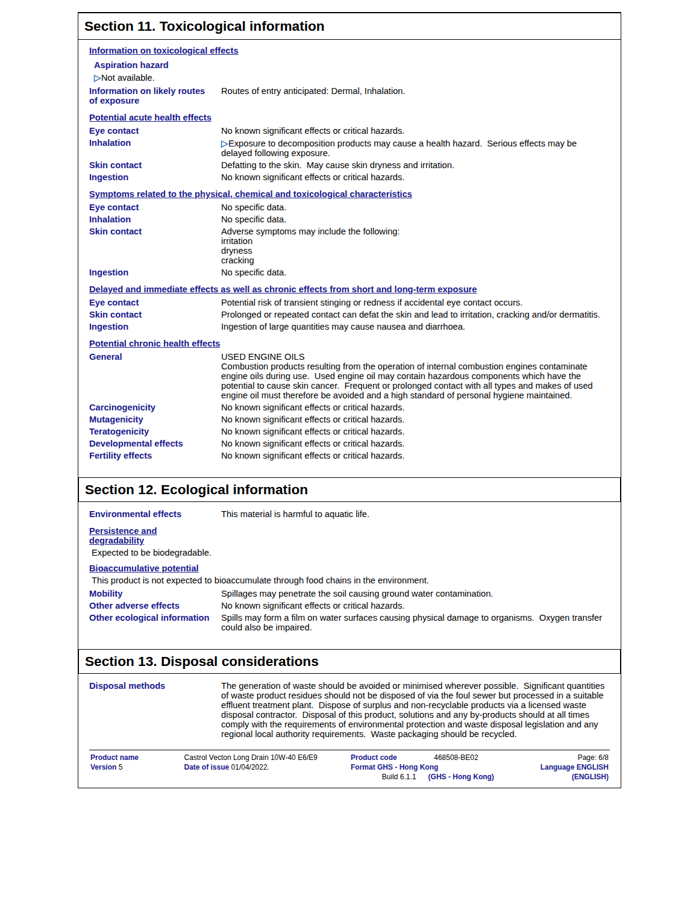Section 11. Toxicological information
Information on toxicological effects
Aspiration hazard
▷Not available.
| Information on likely routes of exposure | Routes of entry anticipated: Dermal, Inhalation. |
Potential acute health effects
| Eye contact | No known significant effects or critical hazards. |
| Inhalation | ▷ Exposure to decomposition products may cause a health hazard. Serious effects may be delayed following exposure. |
| Skin contact | Defatting to the skin. May cause skin dryness and irritation. |
| Ingestion | No known significant effects or critical hazards. |
Symptoms related to the physical, chemical and toxicological characteristics
| Eye contact | No specific data. |
| Inhalation | No specific data. |
| Skin contact | Adverse symptoms may include the following: irritation dryness cracking |
| Ingestion | No specific data. |
Delayed and immediate effects as well as chronic effects from short and long-term exposure
| Eye contact | Potential risk of transient stinging or redness if accidental eye contact occurs. |
| Skin contact | Prolonged or repeated contact can defat the skin and lead to irritation, cracking and/or dermatitis. |
| Ingestion | Ingestion of large quantities may cause nausea and diarrhoea. |
Potential chronic health effects
| General | USED ENGINE OILS Combustion products resulting from the operation of internal combustion engines contaminate engine oils during use. Used engine oil may contain hazardous components which have the potential to cause skin cancer. Frequent or prolonged contact with all types and makes of used engine oil must therefore be avoided and a high standard of personal hygiene maintained. |
| Carcinogenicity | No known significant effects or critical hazards. |
| Mutagenicity | No known significant effects or critical hazards. |
| Teratogenicity | No known significant effects or critical hazards. |
| Developmental effects | No known significant effects or critical hazards. |
| Fertility effects | No known significant effects or critical hazards. |
Section 12. Ecological information
| Environmental effects | This material is harmful to aquatic life. |
Persistence and
degradability
Expected to be biodegradable.
Bioaccumulative potential
This product is not expected to bioaccumulate through food chains in the environment.
| Mobility | Spillages may penetrate the soil causing ground water contamination. |
| Other adverse effects | No known significant effects or critical hazards. |
| Other ecological information | Spills may form a film on water surfaces causing physical damage to organisms. Oxygen transfer could also be impaired. |
Section 13. Disposal considerations
| Disposal methods | The generation of waste should be avoided or minimised wherever possible. Significant quantities of waste product residues should not be disposed of via the foul sewer but processed in a suitable effluent treatment plant. Dispose of surplus and non-recyclable products via a licensed waste disposal contractor. Disposal of this product, solutions and any by-products should at all times comply with the requirements of environmental protection and waste disposal legislation and any regional local authority requirements. Waste packaging should be recycled. |
| Product name | Castrol Vecton Long Drain 10W-40 E6/E9 | Product code | 468508-BE02 | Page: 6/8 |
| Version 5 | Date of issue 01/04/2022. | Format GHS - Hong Kong | Language ENGLISH |
| | | Build 6.1.1 (GHS - Hong Kong) | (ENGLISH) |